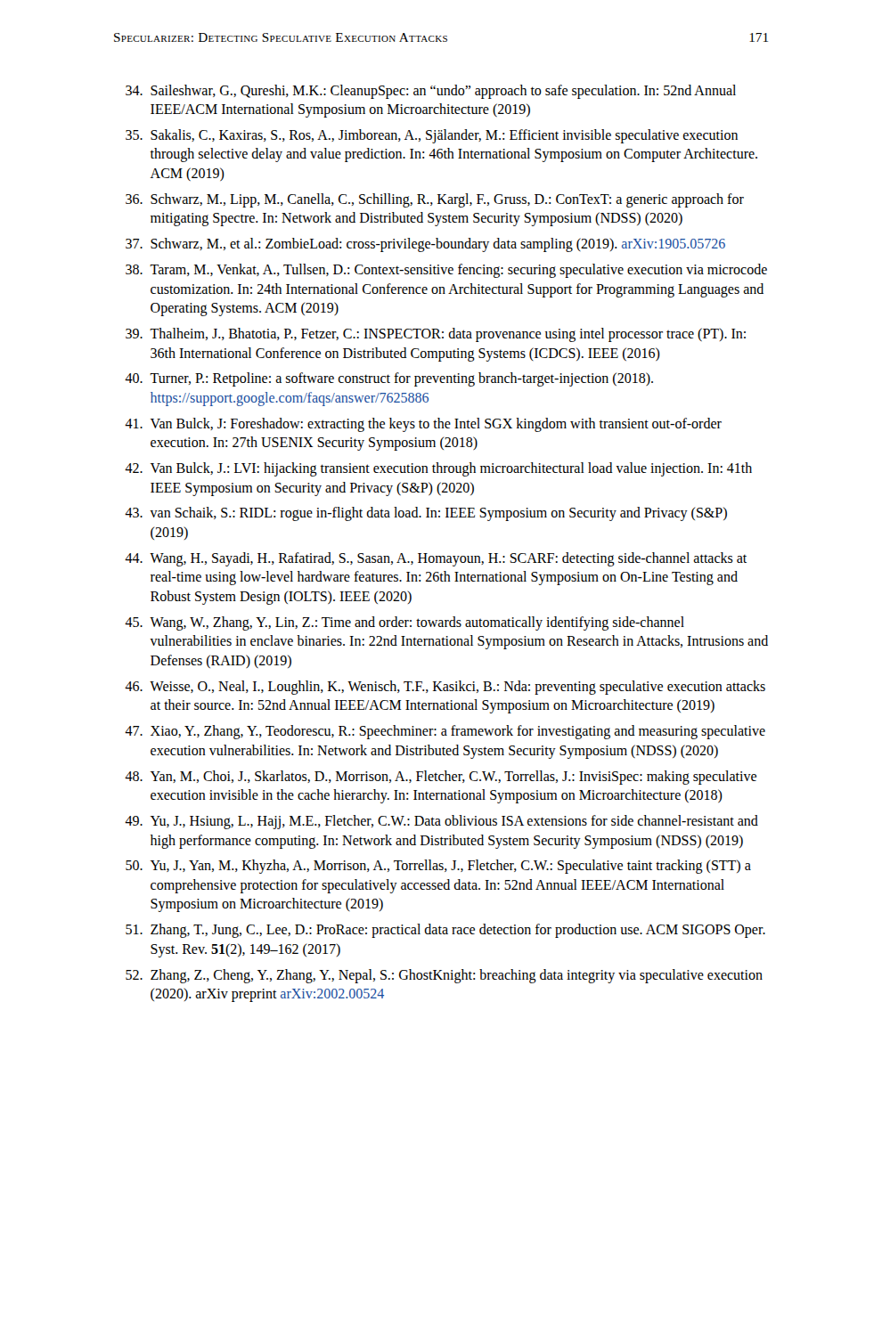Specularizer: Detecting Speculative Execution Attacks 171
Saileshwar, G., Qureshi, M.K.: CleanupSpec: an “undo” approach to safe speculation. In: 52nd Annual IEEE/ACM International Symposium on Microarchitecture (2019)
Sakalis, C., Kaxiras, S., Ros, A., Jimborean, A., Själander, M.: Efficient invisible speculative execution through selective delay and value prediction. In: 46th International Symposium on Computer Architecture. ACM (2019)
Schwarz, M., Lipp, M., Canella, C., Schilling, R., Kargl, F., Gruss, D.: ConTexT: a generic approach for mitigating Spectre. In: Network and Distributed System Security Symposium (NDSS) (2020)
Schwarz, M., et al.: ZombieLoad: cross-privilege-boundary data sampling (2019). arXiv:1905.05726
Taram, M., Venkat, A., Tullsen, D.: Context-sensitive fencing: securing speculative execution via microcode customization. In: 24th International Conference on Architectural Support for Programming Languages and Operating Systems. ACM (2019)
Thalheim, J., Bhatotia, P., Fetzer, C.: INSPECTOR: data provenance using intel processor trace (PT). In: 36th International Conference on Distributed Computing Systems (ICDCS). IEEE (2016)
Turner, P.: Retpoline: a software construct for preventing branch-target-injection (2018). https://support.google.com/faqs/answer/7625886
Van Bulck, J: Foreshadow: extracting the keys to the Intel SGX kingdom with transient out-of-order execution. In: 27th USENIX Security Symposium (2018)
Van Bulck, J.: LVI: hijacking transient execution through microarchitectural load value injection. In: 41th IEEE Symposium on Security and Privacy (S&P) (2020)
van Schaik, S.: RIDL: rogue in-flight data load. In: IEEE Symposium on Security and Privacy (S&P) (2019)
Wang, H., Sayadi, H., Rafatirad, S., Sasan, A., Homayoun, H.: SCARF: detecting side-channel attacks at real-time using low-level hardware features. In: 26th International Symposium on On-Line Testing and Robust System Design (IOLTS). IEEE (2020)
Wang, W., Zhang, Y., Lin, Z.: Time and order: towards automatically identifying side-channel vulnerabilities in enclave binaries. In: 22nd International Symposium on Research in Attacks, Intrusions and Defenses (RAID) (2019)
Weisse, O., Neal, I., Loughlin, K., Wenisch, T.F., Kasikci, B.: Nda: preventing speculative execution attacks at their source. In: 52nd Annual IEEE/ACM International Symposium on Microarchitecture (2019)
Xiao, Y., Zhang, Y., Teodorescu, R.: Speechminer: a framework for investigating and measuring speculative execution vulnerabilities. In: Network and Distributed System Security Symposium (NDSS) (2020)
Yan, M., Choi, J., Skarlatos, D., Morrison, A., Fletcher, C.W., Torrellas, J.: InvisiSpec: making speculative execution invisible in the cache hierarchy. In: International Symposium on Microarchitecture (2018)
Yu, J., Hsiung, L., Hajj, M.E., Fletcher, C.W.: Data oblivious ISA extensions for side channel-resistant and high performance computing. In: Network and Distributed System Security Symposium (NDSS) (2019)
Yu, J., Yan, M., Khyzha, A., Morrison, A., Torrellas, J., Fletcher, C.W.: Speculative taint tracking (STT) a comprehensive protection for speculatively accessed data. In: 52nd Annual IEEE/ACM International Symposium on Microarchitecture (2019)
Zhang, T., Jung, C., Lee, D.: ProRace: practical data race detection for production use. ACM SIGOPS Oper. Syst. Rev. 51(2), 149–162 (2017)
Zhang, Z., Cheng, Y., Zhang, Y., Nepal, S.: GhostKnight: breaching data integrity via speculative execution (2020). arXiv preprint arXiv:2002.00524